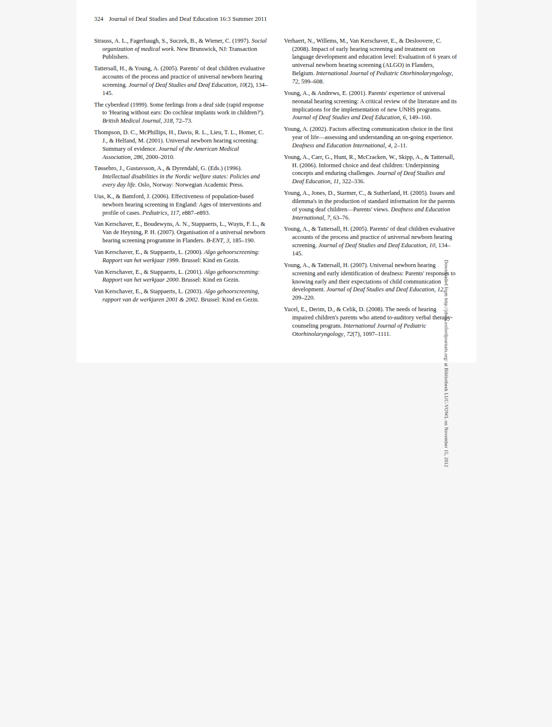324 Journal of Deaf Studies and Deaf Education 16:3 Summer 2011
Strauss, A. L., Fagerhaugh, S., Suczek, B., & Wiener, C. (1997). Social organization of medical work. New Brunswick, NJ: Transaction Publishers.
Tattersall, H., & Young, A. (2005). Parents' of deaf children evaluative accounts of the process and practice of universal newborn hearing screening. Journal of Deaf Studies and Deaf Education, 10(2), 134–145.
The cyberdeaf (1999). Some feelings from a deaf side (rapid response to 'Hearing without ears: Do cochlear implants work in children?'). British Medical Journal, 318, 72–73.
Thompson, D. C., McPhillips, H., Davis, R. L., Lieu, T. L., Homer, C. J., & Helfand, M. (2001). Universal newborn hearing screening: Summary of evidence. Journal of the American Medical Association, 286, 2000–2010.
Tøssebro, J., Gustavsson, A., & Dyrendahl, G. (Eds.) (1996). Intellectual disabilities in the Nordic welfare states: Policies and every day life. Oslo, Norway: Norwegian Academic Press.
Uus, K., & Bamford, J. (2006). Effectiveness of population-based newborn hearing screening in England: Ages of interventions and profile of cases. Pediatrics, 117, e887–e893.
Van Kerschaver, E., Boudewyns, A. N., Stappaerts, L., Wuyts, F. L., & Van de Heyning, P. H. (2007). Organisation of a universal newborn hearing screening programme in Flanders. B-ENT, 3, 185–190.
Van Kerschaver, E., & Stappaerts, L. (2000). Algo gehoorscreening: Rapport van het werkjaar 1999. Brussel: Kind en Gezin.
Van Kerschaver, E., & Stappaerts, L. (2001). Algo gehoorscreening: Rapport van het werkjaar 2000. Brussel: Kind en Gezin.
Van Kerschaver, E., & Stappaerts, L. (2003). Algo gehoorscreening, rapport van de werkjaren 2001 & 2002. Brussel: Kind en Gezin.
Verhaert, N., Willems, M., Van Kerschaver, E., & Desloovere, C. (2008). Impact of early hearing screening and treatment on language development and education level: Evaluation of 6 years of universal newborn hearing screening (ALGO) in Flanders, Belgium. International Journal of Pediatric Otorhinolaryngology, 72, 599–608.
Young, A., & Andrews, E. (2001). Parents' experience of universal neonatal hearing screening: A critical review of the literature and its implications for the implementation of new UNHS programs. Journal of Deaf Studies and Deaf Education, 6, 149–160.
Young, A. (2002). Factors affecting communication choice in the first year of life—assessing and understanding an on-going experience. Deafness and Education International, 4, 2–11.
Young, A., Carr, G., Hunt, R., McCracken, W., Skipp, A., & Tattersall, H. (2006). Informed choice and deaf children: Underpinning concepts and enduring challenges. Journal of Deaf Studies and Deaf Education, 11, 322–336.
Young, A., Jones, D., Starmer, C., & Sutherland, H. (2005). Issues and dilemma's in the production of standard information for the parents of young deaf children—Parents' views. Deafness and Education International, 7, 63–76.
Young, A., & Tattersall, H. (2005). Parents' of deaf children evaluative accounts of the process and practice of universal newborn hearing screening. Journal of Deaf Studies and Deaf Education, 10, 134–145.
Young, A., & Tattersall, H. (2007). Universal newborn hearing screening and early identification of deafness: Parents' responses to knowing early and their expectations of child communication development. Journal of Deaf Studies and Deaf Education, 12, 209–220.
Yucel, E., Derim, D., & Celik, D. (2008). The needs of hearing impaired children's parents who attend to-auditory verbal therapy-counseling program. International Journal of Pediatric Otorhinolaryngology, 72(7), 1097–1111.
Downloaded from http://jdsde.oxfordjournals.org/ at Bibliotheek LUC-VOWL on November 15, 2012